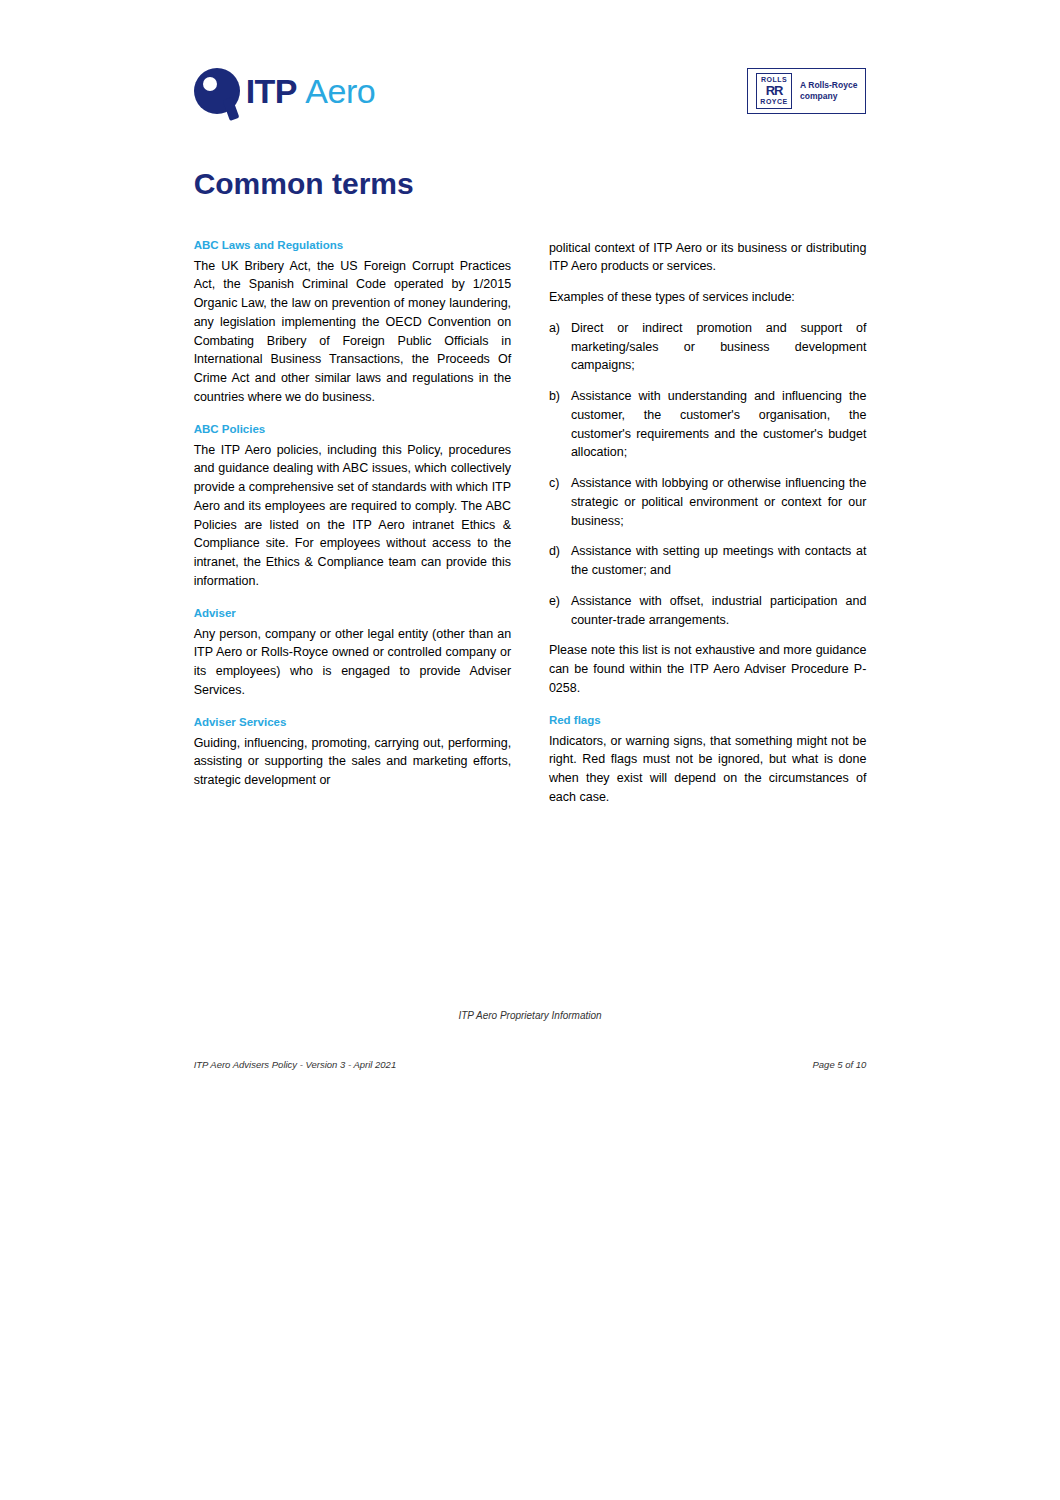ITP Aero
ROLLS RR ROYCE
A Rolls-Royce
company
Common terms
ABC Laws and Regulations
The UK Bribery Act, the US Foreign Corrupt Practices Act, the Spanish Criminal Code operated by 1/2015 Organic Law, the law on prevention of money laundering, any legislation implementing the OECD Convention on Combating Bribery of Foreign Public Officials in International Business Transactions, the Proceeds Of Crime Act and other similar laws and regulations in the countries where we do business.
ABC Policies
The ITP Aero policies, including this Policy, procedures and guidance dealing with ABC issues, which collectively provide a comprehensive set of standards with which ITP Aero and its employees are required to comply. The ABC Policies are listed on the ITP Aero intranet Ethics & Compliance site. For employees without access to the intranet, the Ethics & Compliance team can provide this information.
Adviser
Any person, company or other legal entity (other than an ITP Aero or Rolls-Royce owned or controlled company or its employees) who is engaged to provide Adviser Services.
Adviser Services
Guiding, influencing, promoting, carrying out, performing, assisting or supporting the sales and marketing efforts, strategic development or
political context of ITP Aero or its business or distributing ITP Aero products or services.
Examples of these types of services include:
Direct or indirect promotion and support of marketing/sales or business development campaigns;
Assistance with understanding and influencing the customer, the customer's organisation, the customer's requirements and the customer's budget allocation;
Assistance with lobbying or otherwise influencing the strategic or political environment or context for our business;
Assistance with setting up meetings with contacts at the customer; and
Assistance with offset, industrial participation and counter-trade arrangements.
Please note this list is not exhaustive and more guidance can be found within the ITP Aero Adviser Procedure P-0258.
Red flags
Indicators, or warning signs, that something might not be right. Red flags must not be ignored, but what is done when they exist will depend on the circumstances of each case.
ITP Aero Proprietary Information
ITP Aero Advisers Policy - Version 3 - April 2021 Page 5 of 10